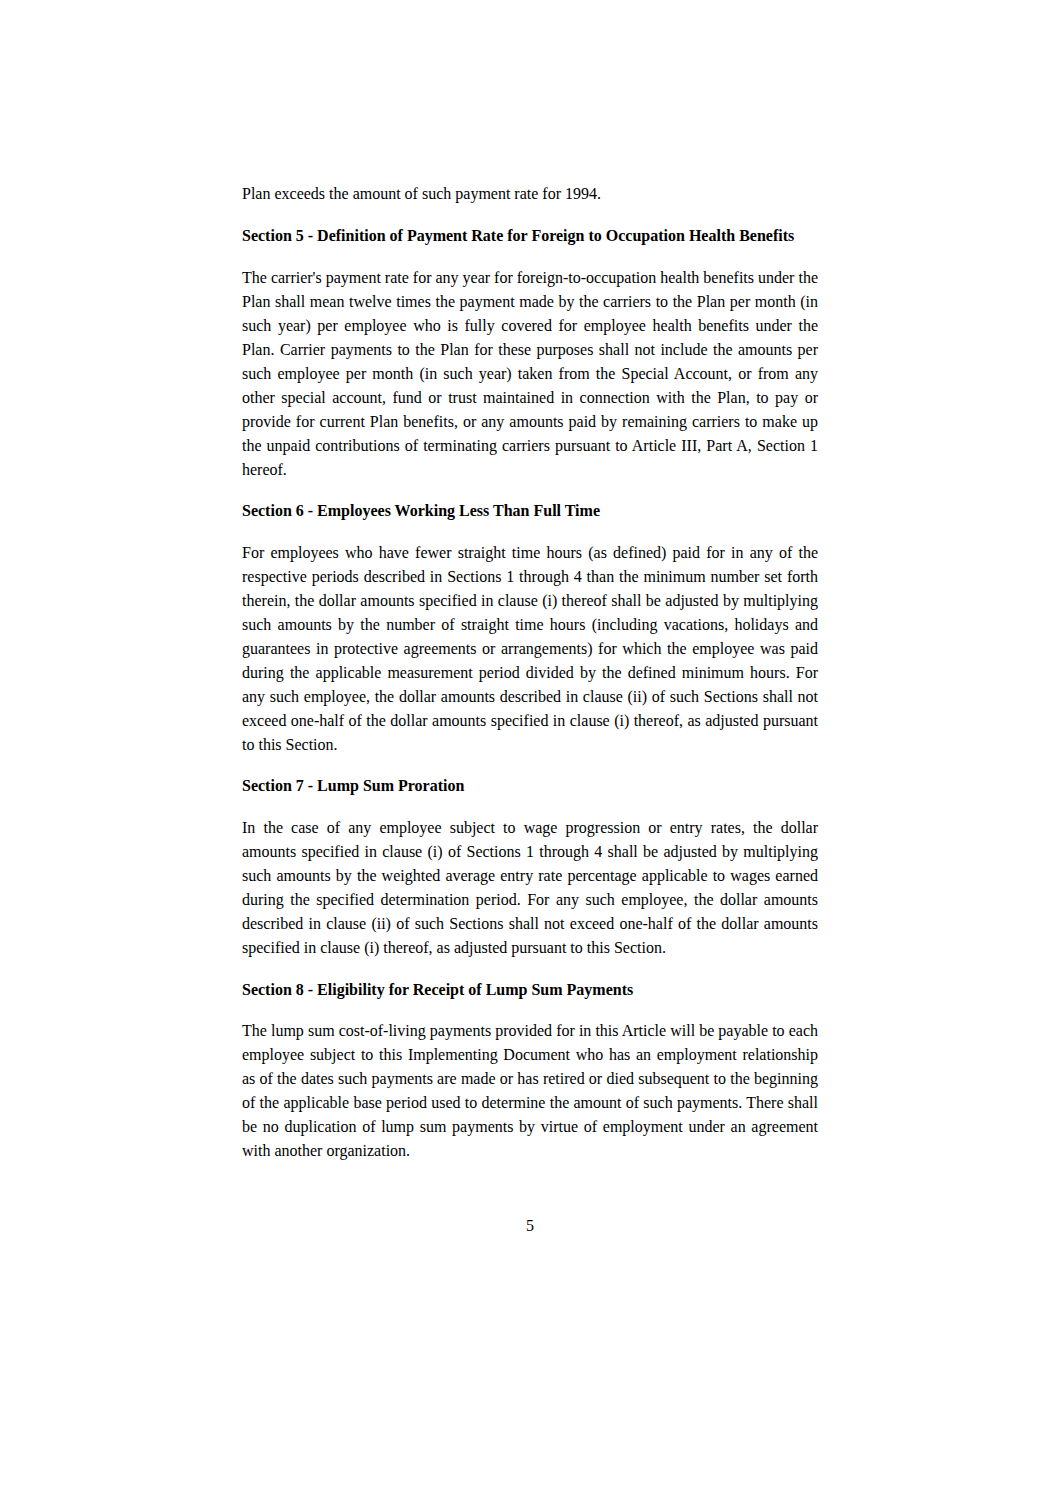Plan exceeds the amount of such payment rate for 1994.
Section 5 - Definition of Payment Rate for Foreign to Occupation Health Benefits
The carrier's payment rate for any year for foreign-to-occupation health benefits under the Plan shall mean twelve times the payment made by the carriers to the Plan per month (in such year) per employee who is fully covered for employee health benefits under the Plan. Carrier payments to the Plan for these purposes shall not include the amounts per such employee per month (in such year) taken from the Special Account, or from any other special account, fund or trust maintained in connection with the Plan, to pay or provide for current Plan benefits, or any amounts paid by remaining carriers to make up the unpaid contributions of terminating carriers pursuant to Article III, Part A, Section 1 hereof.
Section 6 - Employees Working Less Than Full Time
For employees who have fewer straight time hours (as defined) paid for in any of the respective periods described in Sections 1 through 4 than the minimum number set forth therein, the dollar amounts specified in clause (i) thereof shall be adjusted by multiplying such amounts by the number of straight time hours (including vacations, holidays and guarantees in protective agreements or arrangements) for which the employee was paid during the applicable measurement period divided by the defined minimum hours. For any such employee, the dollar amounts described in clause (ii) of such Sections shall not exceed one-half of the dollar amounts specified in clause (i) thereof, as adjusted pursuant to this Section.
Section 7 - Lump Sum Proration
In the case of any employee subject to wage progression or entry rates, the dollar amounts specified in clause (i) of Sections 1 through 4 shall be adjusted by multiplying such amounts by the weighted average entry rate percentage applicable to wages earned during the specified determination period. For any such employee, the dollar amounts described in clause (ii) of such Sections shall not exceed one-half of the dollar amounts specified in clause (i) thereof, as adjusted pursuant to this Section.
Section 8 - Eligibility for Receipt of Lump Sum Payments
The lump sum cost-of-living payments provided for in this Article will be payable to each employee subject to this Implementing Document who has an employment relationship as of the dates such payments are made or has retired or died subsequent to the beginning of the applicable base period used to determine the amount of such payments. There shall be no duplication of lump sum payments by virtue of employment under an agreement with another organization.
5